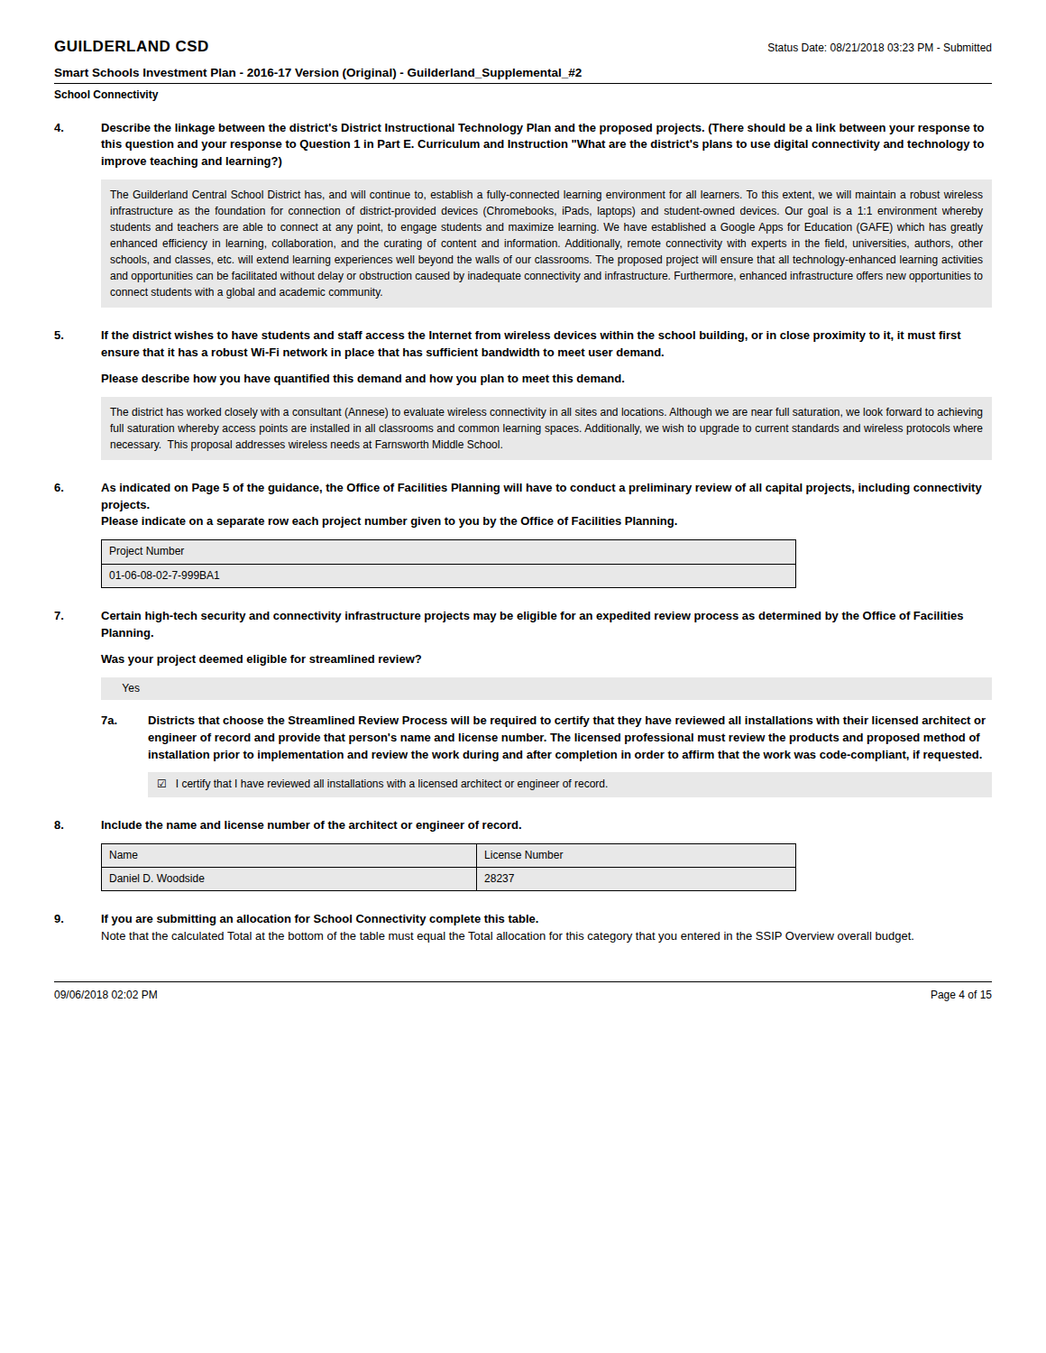GUILDERLAND CSD Status Date: 08/21/2018 03:23 PM - Submitted
Smart Schools Investment Plan - 2016-17 Version (Original) - Guilderland_Supplemental_#2
School Connectivity
4.
Describe the linkage between the district's District Instructional Technology Plan and the proposed projects. (There should be a link between your response to this question and your response to Question 1 in Part E. Curriculum and Instruction "What are the district's plans to use digital connectivity and technology to improve teaching and learning?)
The Guilderland Central School District has, and will continue to, establish a fully-connected learning environment for all learners. To this extent, we will maintain a robust wireless infrastructure as the foundation for connection of district-provided devices (Chromebooks, iPads, laptops) and student-owned devices. Our goal is a 1:1 environment whereby students and teachers are able to connect at any point, to engage students and maximize learning. We have established a Google Apps for Education (GAFE) which has greatly enhanced efficiency in learning, collaboration, and the curating of content and information. Additionally, remote connectivity with experts in the field, universities, authors, other schools, and classes, etc. will extend learning experiences well beyond the walls of our classrooms. The proposed project will ensure that all technology-enhanced learning activities and opportunities can be facilitated without delay or obstruction caused by inadequate connectivity and infrastructure. Furthermore, enhanced infrastructure offers new opportunities to connect students with a global and academic community.
5.
If the district wishes to have students and staff access the Internet from wireless devices within the school building, or in close proximity to it, it must first ensure that it has a robust Wi-Fi network in place that has sufficient bandwidth to meet user demand.
Please describe how you have quantified this demand and how you plan to meet this demand.
The district has worked closely with a consultant (Annese) to evaluate wireless connectivity in all sites and locations. Although we are near full saturation, we look forward to achieving full saturation whereby access points are installed in all classrooms and common learning spaces. Additionally, we wish to upgrade to current standards and wireless protocols where necessary. This proposal addresses wireless needs at Farnsworth Middle School.
6.
As indicated on Page 5 of the guidance, the Office of Facilities Planning will have to conduct a preliminary review of all capital projects, including connectivity projects.
Please indicate on a separate row each project number given to you by the Office of Facilities Planning.
| Project Number |
| --- |
| 01-06-08-02-7-999BA1 |
7.
Certain high-tech security and connectivity infrastructure projects may be eligible for an expedited review process as determined by the Office of Facilities Planning.
Was your project deemed eligible for streamlined review?
Yes
7a.
Districts that choose the Streamlined Review Process will be required to certify that they have reviewed all installations with their licensed architect or engineer of record and provide that person's name and license number. The licensed professional must review the products and proposed method of installation prior to implementation and review the work during and after completion in order to affirm that the work was code-compliant, if requested.
☑I certify that I have reviewed all installations with a licensed architect or engineer of record.
8.
Include the name and license number of the architect or engineer of record.
| Name | License Number |
| --- | --- |
| Daniel D. Woodside | 28237 |
9.
If you are submitting an allocation for School Connectivity complete this table.
Note that the calculated Total at the bottom of the table must equal the Total allocation for this category that you entered in the SSIP Overview overall budget.
09/06/2018 02:02 PM Page 4 of 15